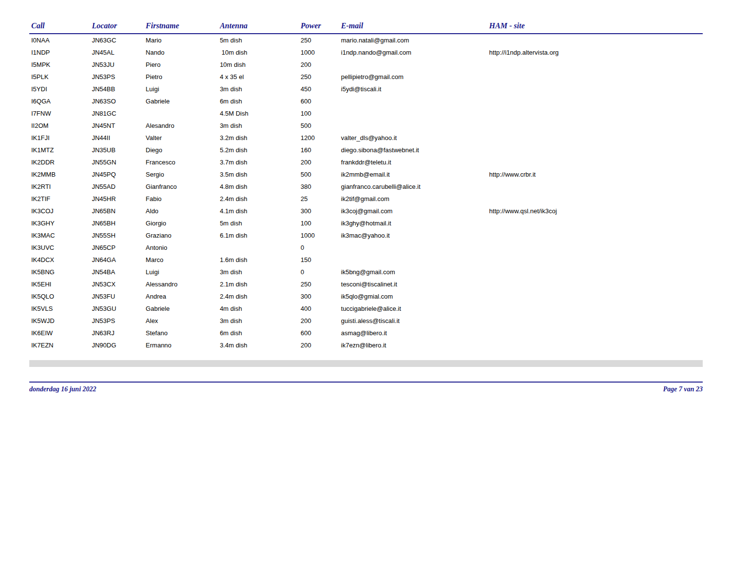| Call | Locator | Firstname | Antenna | Power | E-mail | HAM - site |
| --- | --- | --- | --- | --- | --- | --- |
| I0NAA | JN63GC | Mario | 5m dish | 250 | mario.natali@gmail.com | |
| I1NDP | JN45AL | Nando | 10m dish | 1000 | i1ndp.nando@gmail.com | http://i1ndp.altervista.org |
| I5MPK | JN53JU | Piero | 10m dish | 200 | | |
| I5PLK | JN53PS | Pietro | 4 x 35 el | 250 | pellipietro@gmail.com | |
| I5YDI | JN54BB | Luigi | 3m dish | 450 | i5ydi@tiscali.it | |
| I6QGA | JN63SO | Gabriele | 6m dish | 600 | | |
| I7FNW | JN81GC | | 4.5M Dish | 100 | | |
| II2OM | JN45NT | Alesandro | 3m dish | 500 | | |
| IK1FJI | JN44II | Valter | 3.2m dish | 1200 | valter_dls@yahoo.it | |
| IK1MTZ | JN35UB | Diego | 5.2m dish | 160 | diego.sibona@fastwebnet.it | |
| IK2DDR | JN55GN | Francesco | 3.7m dish | 200 | frankddr@teletu.it | |
| IK2MMB | JN45PQ | Sergio | 3.5m dish | 500 | ik2mmb@email.it | http://www.crbr.it |
| IK2RTI | JN55AD | Gianfranco | 4.8m dish | 380 | gianfranco.carubelli@alice.it | |
| IK2TIF | JN45HR | Fabio | 2.4m dish | 25 | ik2tif@gmail.com | |
| IK3COJ | JN65BN | Aldo | 4.1m dish | 300 | ik3coj@gmail.com | http://www.qsl.net/ik3coj |
| IK3GHY | JN65BH | Giorgio | 5m dish | 100 | ik3ghy@hotmail.it | |
| IK3MAC | JN55SH | Graziano | 6.1m dish | 1000 | ik3mac@yahoo.it | |
| IK3UVC | JN65CP | Antonio | | 0 | | |
| IK4DCX | JN64GA | Marco | 1.6m dish | 150 | | |
| IK5BNG | JN54BA | Luigi | 3m dish | 0 | ik5bng@gmail.com | |
| IK5EHI | JN53CX | Alessandro | 2.1m dish | 250 | tesconi@tiscalinet.it | |
| IK5QLO | JN53FU | Andrea | 2.4m dish | 300 | ik5qlo@gmial.com | |
| IK5VLS | JN53GU | Gabriele | 4m dish | 400 | tuccigabriele@alice.it | |
| IK5WJD | JN53PS | Alex | 3m dish | 200 | guisti.aless@tiscali.it | |
| IK6EIW | JN63RJ | Stefano | 6m dish | 600 | asmag@libero.it | |
| IK7EZN | JN90DG | Ermanno | 3.4m dish | 200 | ik7ezn@libero.it | |
donderdag 16 juni 2022 Page 7 van 23